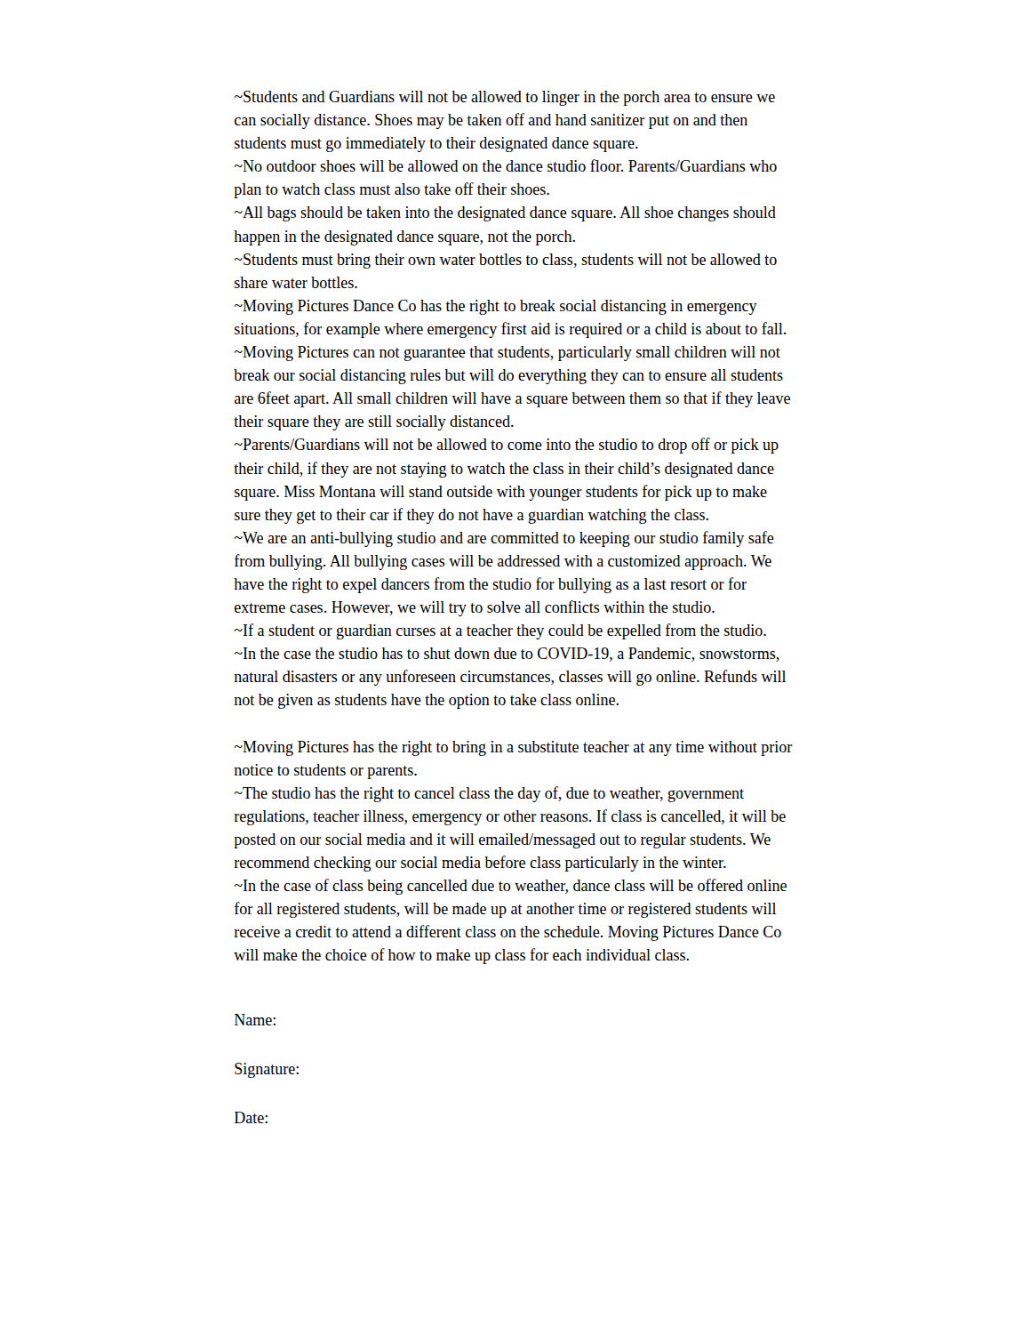~Students and Guardians will not be allowed to linger in the porch area to ensure we can socially distance. Shoes may be taken off and hand sanitizer put on and then students must go immediately to their designated dance square.
~No outdoor shoes will be allowed on the dance studio floor. Parents/Guardians who plan to watch class must also take off their shoes.
~All bags should be taken into the designated dance square. All shoe changes should happen in the designated dance square, not the porch.
~Students must bring their own water bottles to class, students will not be allowed to share water bottles.
~Moving Pictures Dance Co has the right to break social distancing in emergency situations, for example where emergency first aid is required or a child is about to fall.
~Moving Pictures can not guarantee that students, particularly small children will not break our social distancing rules but will do everything they can to ensure all students are 6feet apart. All small children will have a square between them so that if they leave their square they are still socially distanced.
~Parents/Guardians will not be allowed to come into the studio to drop off or pick up their child, if they are not staying to watch the class in their child’s designated dance square. Miss Montana will stand outside with younger students for pick up to make sure they get to their car if they do not have a guardian watching the class.
~We are an anti-bullying studio and are committed to keeping our studio family safe from bullying. All bullying cases will be addressed with a customized approach. We have the right to expel dancers from the studio for bullying as a last resort or for extreme cases. However, we will try to solve all conflicts within the studio.
~If a student or guardian curses at a teacher they could be expelled from the studio.
~In the case the studio has to shut down due to COVID-19, a Pandemic, snowstorms, natural disasters or any unforeseen circumstances, classes will go online. Refunds will not be given as students have the option to take class online.
~Moving Pictures has the right to bring in a substitute teacher at any time without prior notice to students or parents.
~The studio has the right to cancel class the day of, due to weather, government regulations, teacher illness, emergency or other reasons. If class is cancelled, it will be posted on our social media and it will emailed/messaged out to regular students. We recommend checking our social media before class particularly in the winter.
~In the case of class being cancelled due to weather, dance class will be offered online for all registered students, will be made up at another time or registered students will receive a credit to attend a different class on the schedule. Moving Pictures Dance Co will make the choice of how to make up class for each individual class.
Name:
Signature:
Date: